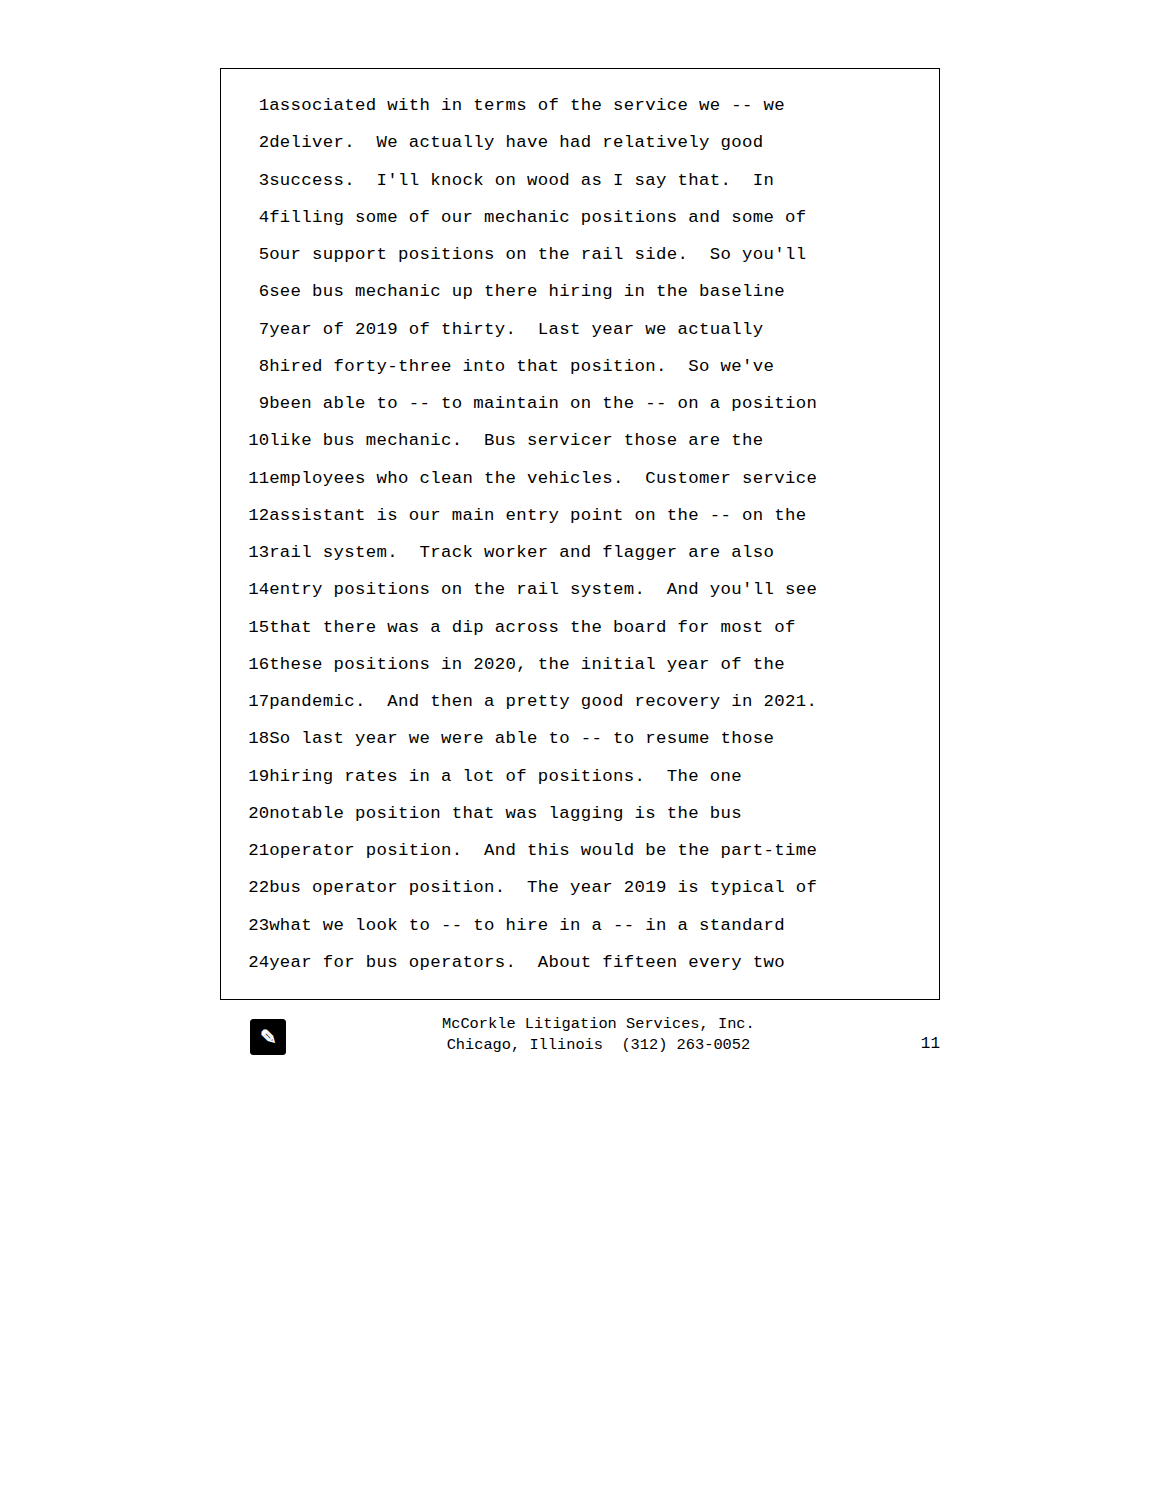| 1 | associated with in terms of the service we -- we |
| 2 | deliver. We actually have had relatively good |
| 3 | success. I'll knock on wood as I say that. In |
| 4 | filling some of our mechanic positions and some of |
| 5 | our support positions on the rail side. So you'll |
| 6 | see bus mechanic up there hiring in the baseline |
| 7 | year of 2019 of thirty. Last year we actually |
| 8 | hired forty-three into that position. So we've |
| 9 | been able to -- to maintain on the -- on a position |
| 10 | like bus mechanic. Bus servicer those are the |
| 11 | employees who clean the vehicles. Customer service |
| 12 | assistant is our main entry point on the -- on the |
| 13 | rail system. Track worker and flagger are also |
| 14 | entry positions on the rail system. And you'll see |
| 15 | that there was a dip across the board for most of |
| 16 | these positions in 2020, the initial year of the |
| 17 | pandemic. And then a pretty good recovery in 2021. |
| 18 | So last year we were able to -- to resume those |
| 19 | hiring rates in a lot of positions. The one |
| 20 | notable position that was lagging is the bus |
| 21 | operator position. And this would be the part-time |
| 22 | bus operator position. The year 2019 is typical of |
| 23 | what we look to -- to hire in a -- in a standard |
| 24 | year for bus operators. About fifteen every two |
✎
McCorkle Litigation Services, Inc.
Chicago, Illinois (312) 263-0052
11